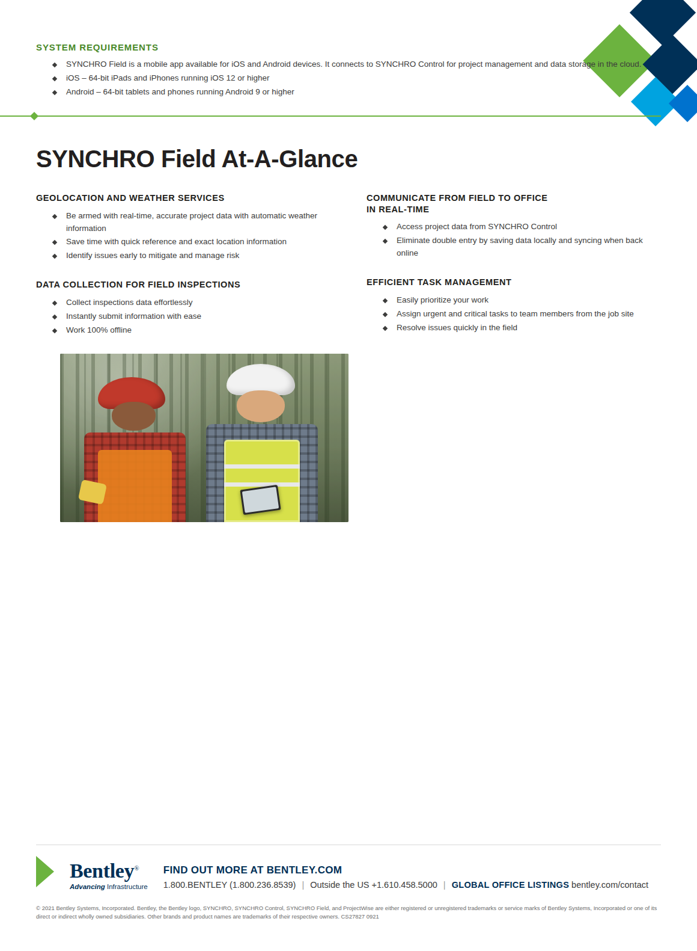System Requirements
SYNCHRO Field is a mobile app available for iOS and Android devices. It connects to SYNCHRO Control for project management and data storage in the cloud.
iOS – 64-bit iPads and iPhones running iOS 12 or higher
Android – 64-bit tablets and phones running Android 9 or higher
SYNCHRO Field At-A-Glance
Geolocation and Weather Services
Be armed with real-time, accurate project data with automatic weather information
Save time with quick reference and exact location information
Identify issues early to mitigate and manage risk
Data Collection for Field Inspections
Collect inspections data effortlessly
Instantly submit information with ease
Work 100% offline
Communicate from Field to Office
in Real-Time
Access project data from SYNCHRO Control
Eliminate double entry by saving data locally and syncing when back online
Efficient Task Management
Easily prioritize your work
Assign urgent and critical tasks to team members from the job site
Resolve issues quickly in the field
Bentley®
Advancing Infrastructure
FIND OUT MORE AT BENTLEY.COM
1.800.BENTLEY (1.800.236.8539) | Outside the US +1.610.458.5000 | GLOBAL OFFICE LISTINGS bentley.com/contact
© 2021 Bentley Systems, Incorporated. Bentley, the Bentley logo, SYNCHRO, SYNCHRO Control, SYNCHRO Field, and ProjectWise are either registered or unregistered trademarks or service marks of Bentley Systems, Incorporated or one of its direct or indirect wholly owned subsidiaries. Other brands and product names are trademarks of their respective owners. CS27827 0921